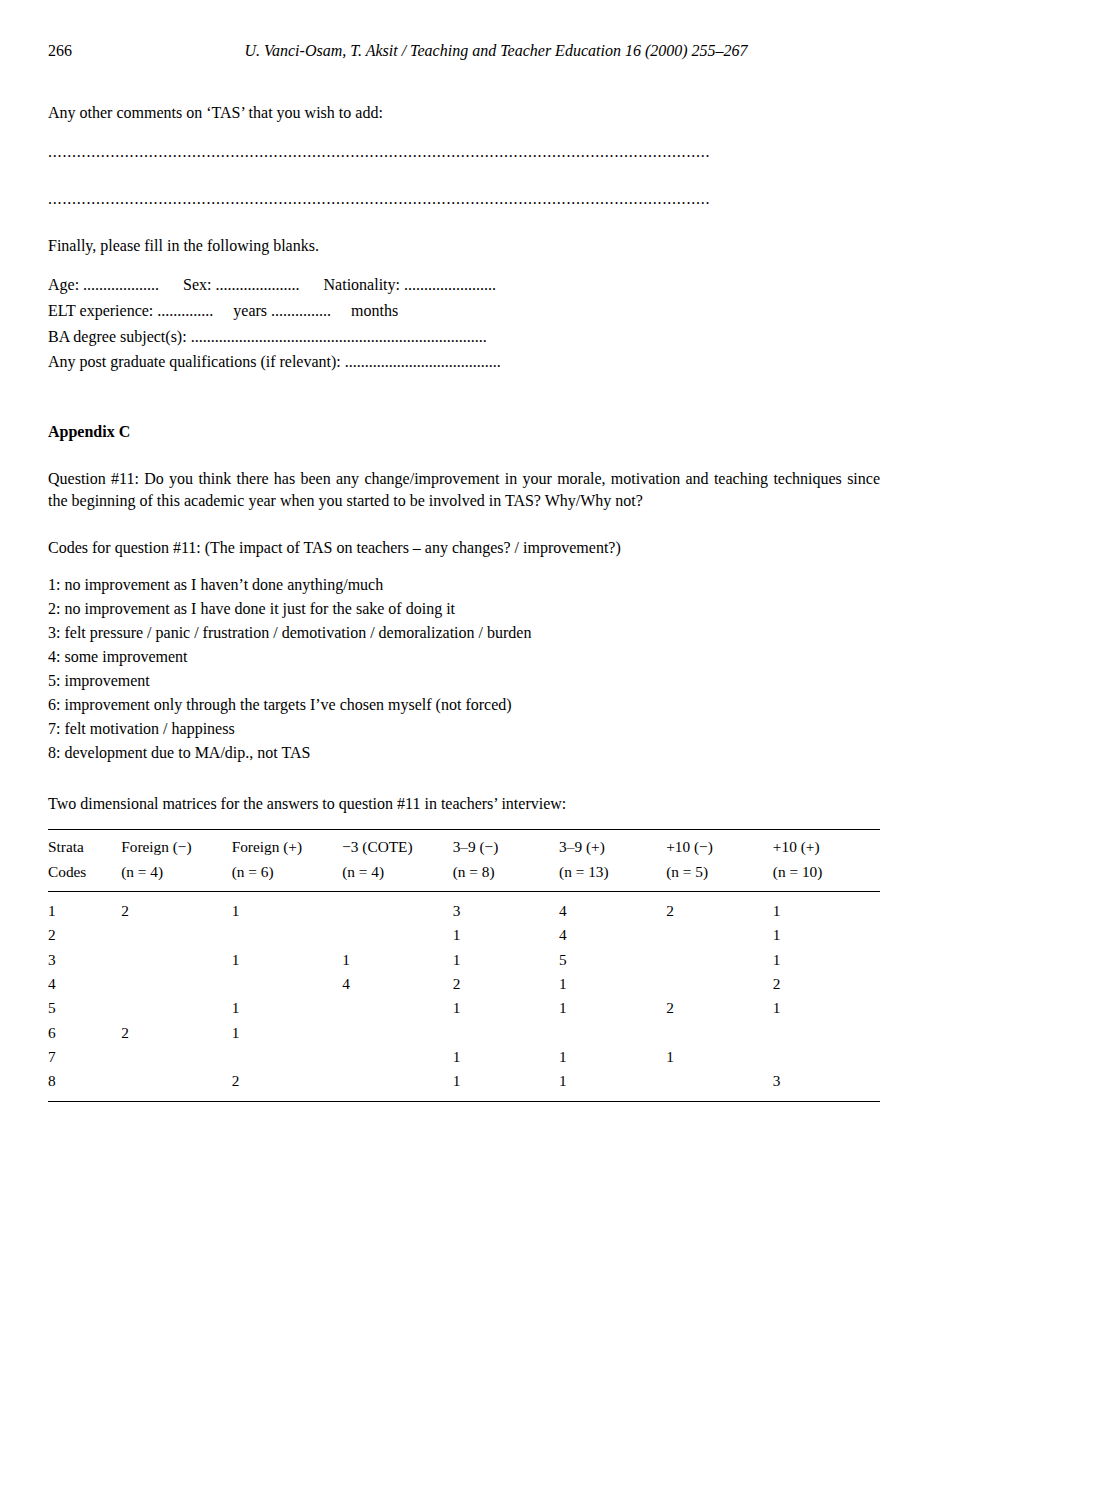266 U. Vanci-Osam, T. Aksit / Teaching and Teacher Education 16 (2000) 255–267
Any other comments on ‘TAS’ that you wish to add:
..........................................................................................................................................
..........................................................................................................................................
Finally, please fill in the following blanks.
Age: ................... Sex: ..................... Nationality: .......................
ELT experience: .............. years ............... months
BA degree subject(s): ..........................................................................
Any post graduate qualifications (if relevant): .......................................
Appendix C
Question #11: Do you think there has been any change/improvement in your morale, motivation and teaching techniques since the beginning of this academic year when you started to be involved in TAS? Why/Why not?
Codes for question #11: (The impact of TAS on teachers – any changes? / improvement?)
1: no improvement as I haven’t done anything/much
2: no improvement as I have done it just for the sake of doing it
3: felt pressure / panic / frustration / demotivation / demoralization / burden
4: some improvement
5: improvement
6: improvement only through the targets I’ve chosen myself (not forced)
7: felt motivation / happiness
8: development due to MA/dip., not TAS
Two dimensional matrices for the answers to question #11 in teachers’ interview:
| Strata | Foreign (−) | Foreign (+) | −3 (COTE) | 3–9 (−) | 3–9 (+) | +10 (−) | +10 (+) |
| --- | --- | --- | --- | --- | --- | --- | --- |
| Codes | (n = 4) | (n = 6) | (n = 4) | (n = 8) | (n = 13) | (n = 5) | (n = 10) |
| 1 | 2 | 1 | | 3 | 4 | 2 | 1 |
| 2 | | | | 1 | 4 | | 1 |
| 3 | | 1 | 1 | 1 | 5 | | 1 |
| 4 | | | 4 | 2 | 1 | | 2 |
| 5 | | 1 | | 1 | 1 | 2 | 1 |
| 6 | 2 | 1 | | | | | |
| 7 | | | | 1 | 1 | 1 | |
| 8 | | 2 | | 1 | 1 | | 3 |